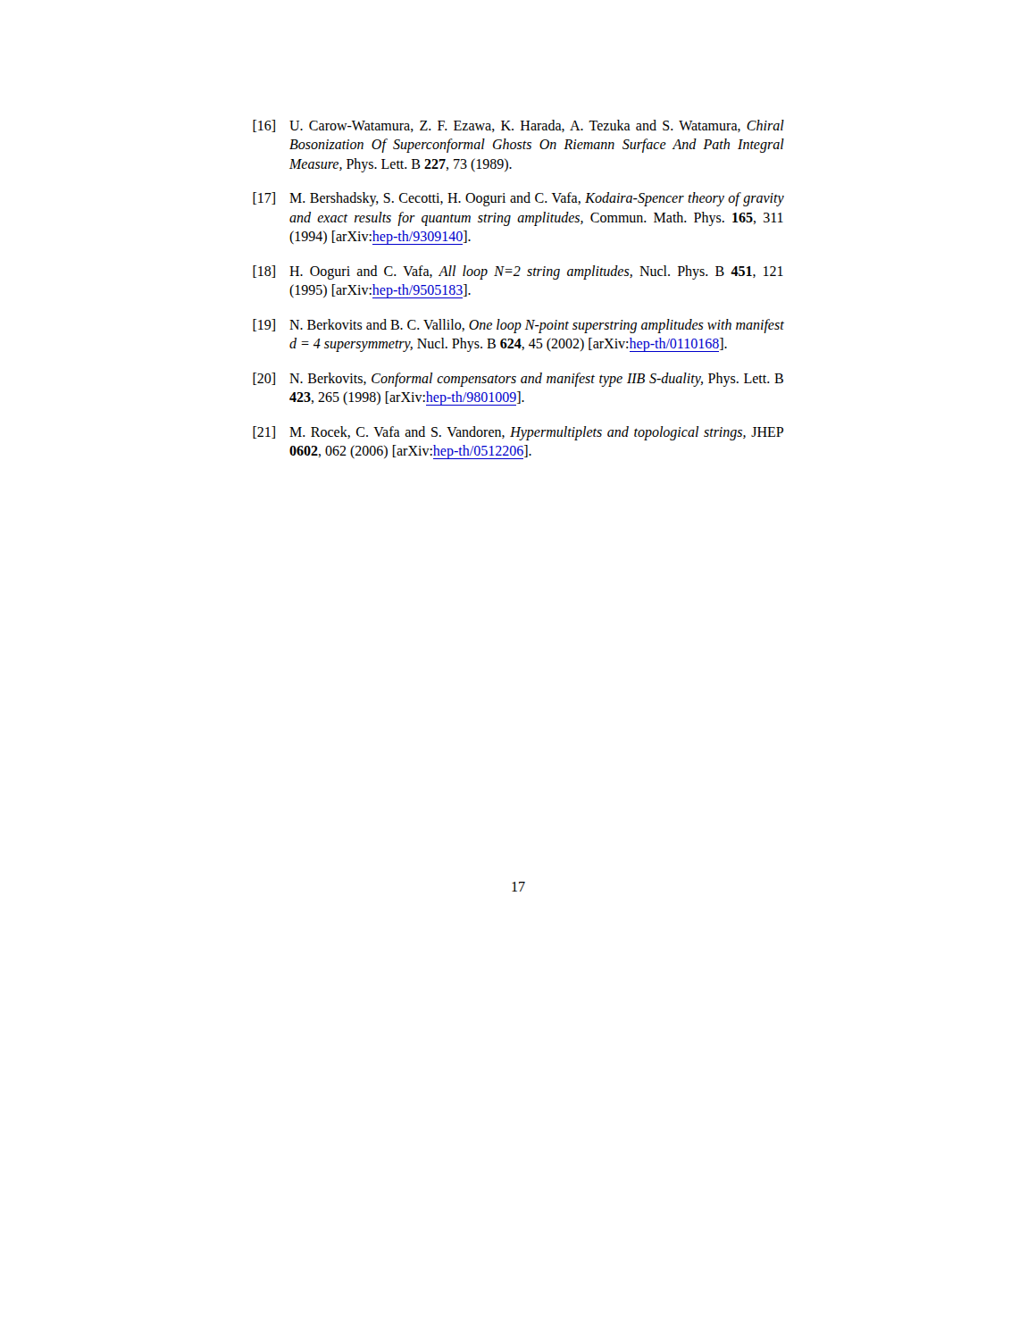[16] U. Carow-Watamura, Z. F. Ezawa, K. Harada, A. Tezuka and S. Watamura, Chiral Bosonization Of Superconformal Ghosts On Riemann Surface And Path Integral Measure, Phys. Lett. B 227, 73 (1989).
[17] M. Bershadsky, S. Cecotti, H. Ooguri and C. Vafa, Kodaira-Spencer theory of gravity and exact results for quantum string amplitudes, Commun. Math. Phys. 165, 311 (1994) [arXiv:hep-th/9309140].
[18] H. Ooguri and C. Vafa, All loop N=2 string amplitudes, Nucl. Phys. B 451, 121 (1995) [arXiv:hep-th/9505183].
[19] N. Berkovits and B. C. Vallilo, One loop N-point superstring amplitudes with manifest d = 4 supersymmetry, Nucl. Phys. B 624, 45 (2002) [arXiv:hep-th/0110168].
[20] N. Berkovits, Conformal compensators and manifest type IIB S-duality, Phys. Lett. B 423, 265 (1998) [arXiv:hep-th/9801009].
[21] M. Rocek, C. Vafa and S. Vandoren, Hypermultiplets and topological strings, JHEP 0602, 062 (2006) [arXiv:hep-th/0512206].
17